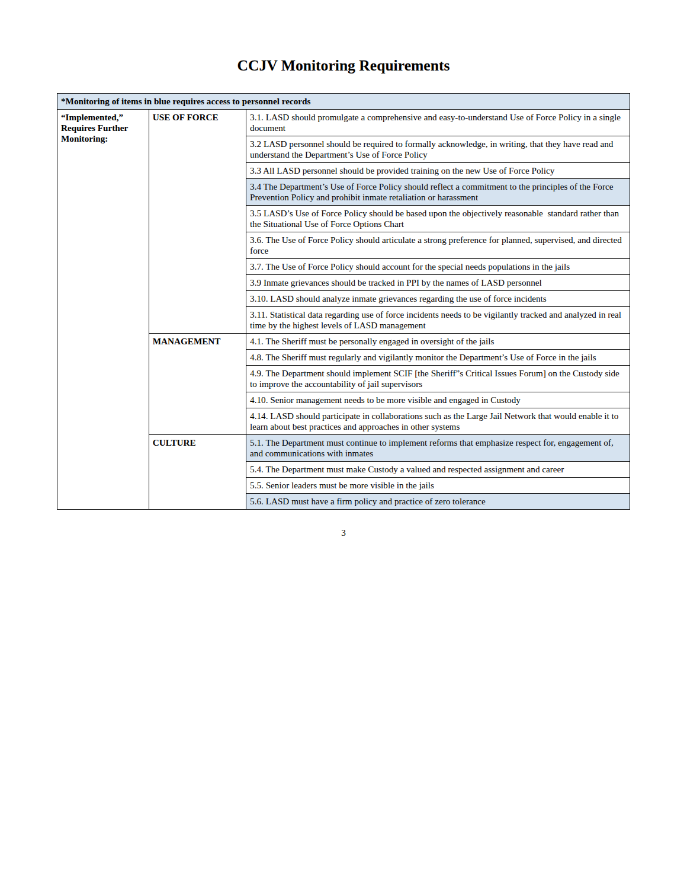CCJV Monitoring Requirements
| *Monitoring of items in blue requires access to personnel records |
| “Implemented,” Requires Further Monitoring: | USE OF FORCE | 3.1. LASD should promulgate a comprehensive and easy-to-understand Use of Force Policy in a single document |
| 3.2 LASD personnel should be required to formally acknowledge, in writing, that they have read and understand the Department’s Use of Force Policy |
| 3.3 All LASD personnel should be provided training on the new Use of Force Policy |
| 3.4 The Department’s Use of Force Policy should reflect a commitment to the principles of the Force Prevention Policy and prohibit inmate retaliation or harassment |
| 3.5 LASD’s Use of Force Policy should be based upon the objectively reasonable standard rather than the Situational Use of Force Options Chart |
| 3.6. The Use of Force Policy should articulate a strong preference for planned, supervised, and directed force |
| 3.7. The Use of Force Policy should account for the special needs populations in the jails |
| 3.9 Inmate grievances should be tracked in PPI by the names of LASD personnel |
| 3.10. LASD should analyze inmate grievances regarding the use of force incidents |
| 3.11. Statistical data regarding use of force incidents needs to be vigilantly tracked and analyzed in real time by the highest levels of LASD management |
| MANAGEMENT | 4.1. The Sheriff must be personally engaged in oversight of the jails |
| 4.8. The Sheriff must regularly and vigilantly monitor the Department’s Use of Force in the jails |
| 4.9. The Department should implement SCIF [the Sheriff”s Critical Issues Forum] on the Custody side to improve the accountability of jail supervisors |
| 4.10. Senior management needs to be more visible and engaged in Custody |
| 4.14. LASD should participate in collaborations such as the Large Jail Network that would enable it to learn about best practices and approaches in other systems |
| CULTURE | 5.1. The Department must continue to implement reforms that emphasize respect for, engagement of, and communications with inmates |
| 5.4. The Department must make Custody a valued and respected assignment and career |
| 5.5. Senior leaders must be more visible in the jails |
| 5.6. LASD must have a firm policy and practice of zero tolerance |
3